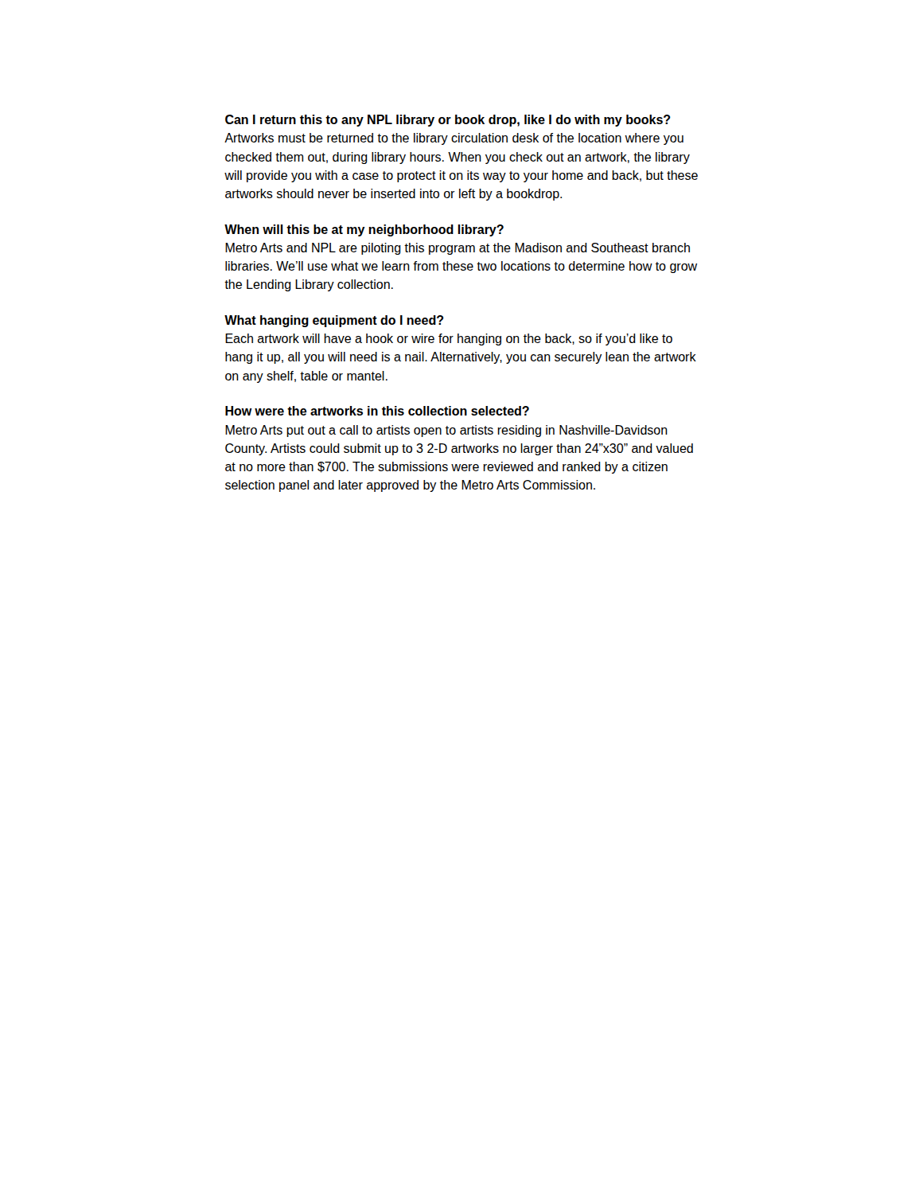Can I return this to any NPL library or book drop, like I do with my books?
Artworks must be returned to the library circulation desk of the location where you checked them out, during library hours. When you check out an artwork, the library will provide you with a case to protect it on its way to your home and back, but these artworks should never be inserted into or left by a bookdrop.
When will this be at my neighborhood library?
Metro Arts and NPL are piloting this program at the Madison and Southeast branch libraries. We’ll use what we learn from these two locations to determine how to grow the Lending Library collection.
What hanging equipment do I need?
Each artwork will have a hook or wire for hanging on the back, so if you’d like to hang it up, all you will need is a nail. Alternatively, you can securely lean the artwork on any shelf, table or mantel.
How were the artworks in this collection selected?
Metro Arts put out a call to artists open to artists residing in Nashville-Davidson County. Artists could submit up to 3 2-D artworks no larger than 24”x30” and valued at no more than $700. The submissions were reviewed and ranked by a citizen selection panel and later approved by the Metro Arts Commission.